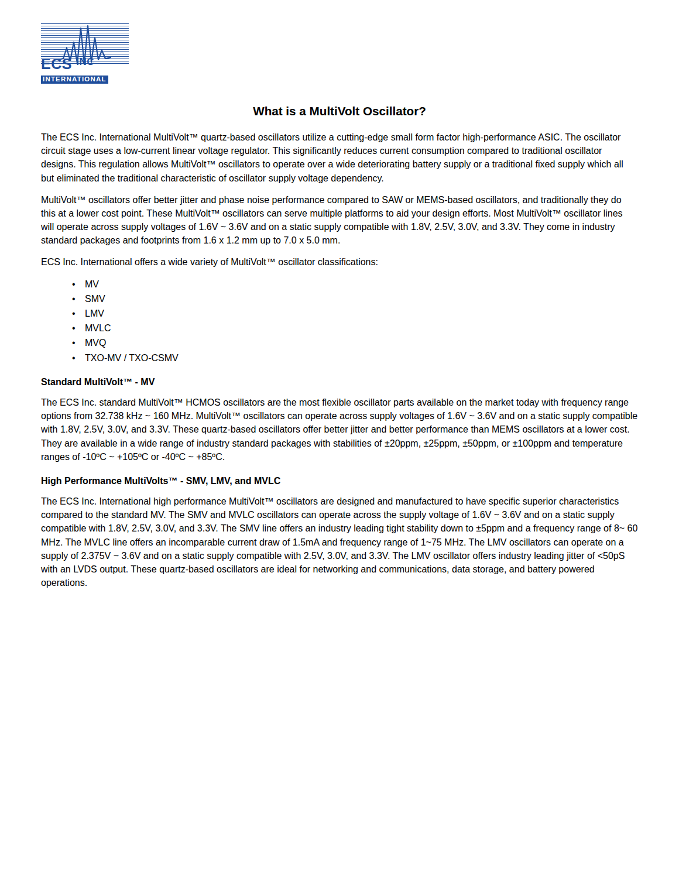ECS INC
INTERNATIONAL
What is a MultiVolt Oscillator?
The ECS Inc. International MultiVolt™ quartz-based oscillators utilize a cutting-edge small form factor high-performance ASIC. The oscillator circuit stage uses a low-current linear voltage regulator. This significantly reduces current consumption compared to traditional oscillator designs. This regulation allows MultiVolt™ oscillators to operate over a wide deteriorating battery supply or a traditional fixed supply which all but eliminated the traditional characteristic of oscillator supply voltage dependency.
MultiVolt™ oscillators offer better jitter and phase noise performance compared to SAW or MEMS-based oscillators, and traditionally they do this at a lower cost point. These MultiVolt™ oscillators can serve multiple platforms to aid your design efforts. Most MultiVolt™ oscillator lines will operate across supply voltages of 1.6V ~ 3.6V and on a static supply compatible with 1.8V, 2.5V, 3.0V, and 3.3V. They come in industry standard packages and footprints from 1.6 x 1.2 mm up to 7.0 x 5.0 mm.
ECS Inc. International offers a wide variety of MultiVolt™ oscillator classifications:
MV
SMV
LMV
MVLC
MVQ
TXO-MV / TXO-CSMV
Standard MultiVolt™ - MV
The ECS Inc. standard MultiVolt™ HCMOS oscillators are the most flexible oscillator parts available on the market today with frequency range options from 32.738 kHz ~ 160 MHz. MultiVolt™ oscillators can operate across supply voltages of 1.6V ~ 3.6V and on a static supply compatible with 1.8V, 2.5V, 3.0V, and 3.3V. These quartz-based oscillators offer better jitter and better performance than MEMS oscillators at a lower cost. They are available in a wide range of industry standard packages with stabilities of ±20ppm, ±25ppm, ±50ppm, or ±100ppm and temperature ranges of -10ºC ~ +105ºC or -40ºC ~ +85ºC.
High Performance MultiVolts™ - SMV, LMV, and MVLC
The ECS Inc. International high performance MultiVolt™ oscillators are designed and manufactured to have specific superior characteristics compared to the standard MV. The SMV and MVLC oscillators can operate across the supply voltage of 1.6V ~ 3.6V and on a static supply compatible with 1.8V, 2.5V, 3.0V, and 3.3V. The SMV line offers an industry leading tight stability down to ±5ppm and a frequency range of 8~ 60 MHz. The MVLC line offers an incomparable current draw of 1.5mA and frequency range of 1~75 MHz. The LMV oscillators can operate on a supply of 2.375V ~ 3.6V and on a static supply compatible with 2.5V, 3.0V, and 3.3V. The LMV oscillator offers industry leading jitter of <50pS with an LVDS output. These quartz-based oscillators are ideal for networking and communications, data storage, and battery powered operations.